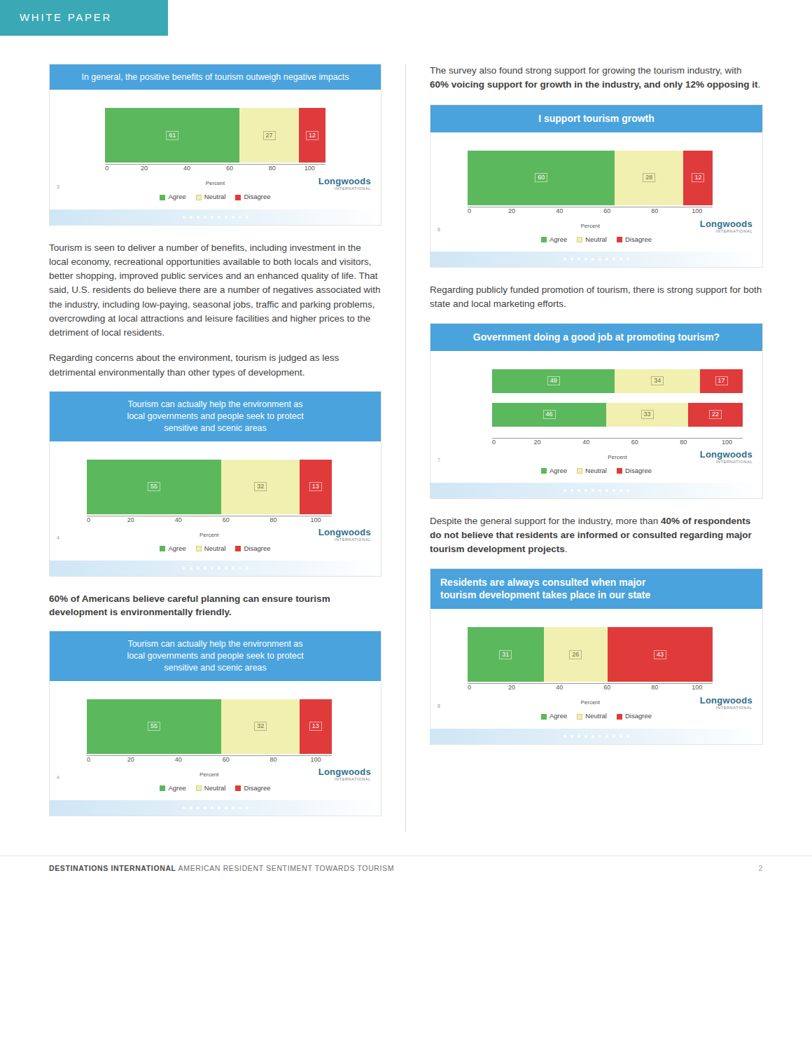WHITE PAPER
In general, the positive benefits of tourism outweigh negative impacts
61
27
12
020406080100
Percent
Agree Neutral Disagree
LongwoodsINTERNATIONAL
3
Tourism is seen to deliver a number of benefits, including investment in the local economy, recreational opportunities available to both locals and visitors, better shopping, improved public services and an enhanced quality of life. That said, U.S. residents do believe there are a number of negatives associated with the industry, including low-paying, seasonal jobs, traffic and parking problems, overcrowding at local attractions and leisure facilities and higher prices to the detriment of local residents.
Regarding concerns about the environment, tourism is judged as less detrimental environmentally than other types of development.
Tourism can actually help the environment as
local governments and people seek to protect
sensitive and scenic areas
55
32
13
020406080100
Percent
Agree Neutral Disagree
LongwoodsINTERNATIONAL
4
60% of Americans believe careful planning can ensure tourism development is environmentally friendly.
Tourism can actually help the environment as
local governments and people seek to protect
sensitive and scenic areas
55
32
13
020406080100
Percent
Agree Neutral Disagree
LongwoodsINTERNATIONAL
4
The survey also found strong support for growing the tourism industry, with 60% voicing support for growth in the industry, and only 12% opposing it.
I support tourism growth
60
28
12
020406080100
Percent
Agree Neutral Disagree
LongwoodsINTERNATIONAL
6
Regarding publicly funded promotion of tourism, there is strong support for both state and local marketing efforts.
Government doing a good job at promoting tourism?
State
Government
49
34
17
Local
Government
46
33
22
020406080100
Percent
Agree Neutral Disagree
LongwoodsINTERNATIONAL
7
Despite the general support for the industry, more than 40% of respondents do not believe that residents are informed or consulted regarding major tourism development projects.
Residents are always consulted when major
tourism development takes place in our state
31
26
43
020406080100
Percent
Agree Neutral Disagree
LongwoodsINTERNATIONAL
8
DESTINATIONS INTERNATIONAL AMERICAN RESIDENT SENTIMENT TOWARDS TOURISM
2